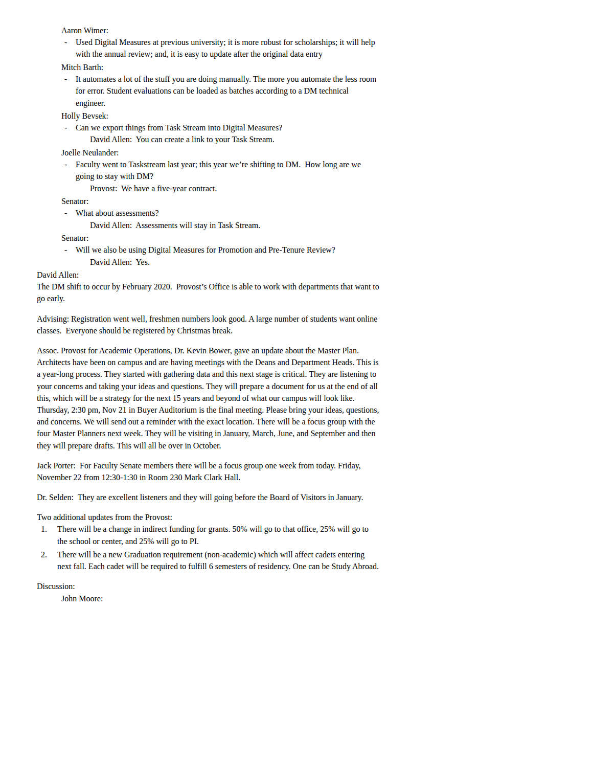Aaron Wimer:
Used Digital Measures at previous university; it is more robust for scholarships; it will help with the annual review; and, it is easy to update after the original data entry
Mitch Barth:
It automates a lot of the stuff you are doing manually. The more you automate the less room for error. Student evaluations can be loaded as batches according to a DM technical engineer.
Holly Bevsek:
Can we export things from Task Stream into Digital Measures?
David Allen: You can create a link to your Task Stream.
Joelle Neulander:
Faculty went to Taskstream last year; this year we’re shifting to DM. How long are we going to stay with DM?
Provost: We have a five-year contract.
Senator:
What about assessments?
David Allen: Assessments will stay in Task Stream.
Senator:
Will we also be using Digital Measures for Promotion and Pre-Tenure Review?
David Allen: Yes.
David Allen:
The DM shift to occur by February 2020. Provost’s Office is able to work with departments that want to go early.
Advising: Registration went well, freshmen numbers look good. A large number of students want online classes. Everyone should be registered by Christmas break.
Assoc. Provost for Academic Operations, Dr. Kevin Bower, gave an update about the Master Plan. Architects have been on campus and are having meetings with the Deans and Department Heads. This is a year-long process. They started with gathering data and this next stage is critical. They are listening to your concerns and taking your ideas and questions. They will prepare a document for us at the end of all this, which will be a strategy for the next 15 years and beyond of what our campus will look like. Thursday, 2:30 pm, Nov 21 in Buyer Auditorium is the final meeting. Please bring your ideas, questions, and concerns. We will send out a reminder with the exact location. There will be a focus group with the four Master Planners next week. They will be visiting in January, March, June, and September and then they will prepare drafts. This will all be over in October.
Jack Porter: For Faculty Senate members there will be a focus group one week from today. Friday, November 22 from 12:30-1:30 in Room 230 Mark Clark Hall.
Dr. Selden: They are excellent listeners and they will going before the Board of Visitors in January.
Two additional updates from the Provost:
There will be a change in indirect funding for grants. 50% will go to that office, 25% will go to the school or center, and 25% will go to PI.
There will be a new Graduation requirement (non-academic) which will affect cadets entering next fall. Each cadet will be required to fulfill 6 semesters of residency. One can be Study Abroad.
Discussion:
John Moore: